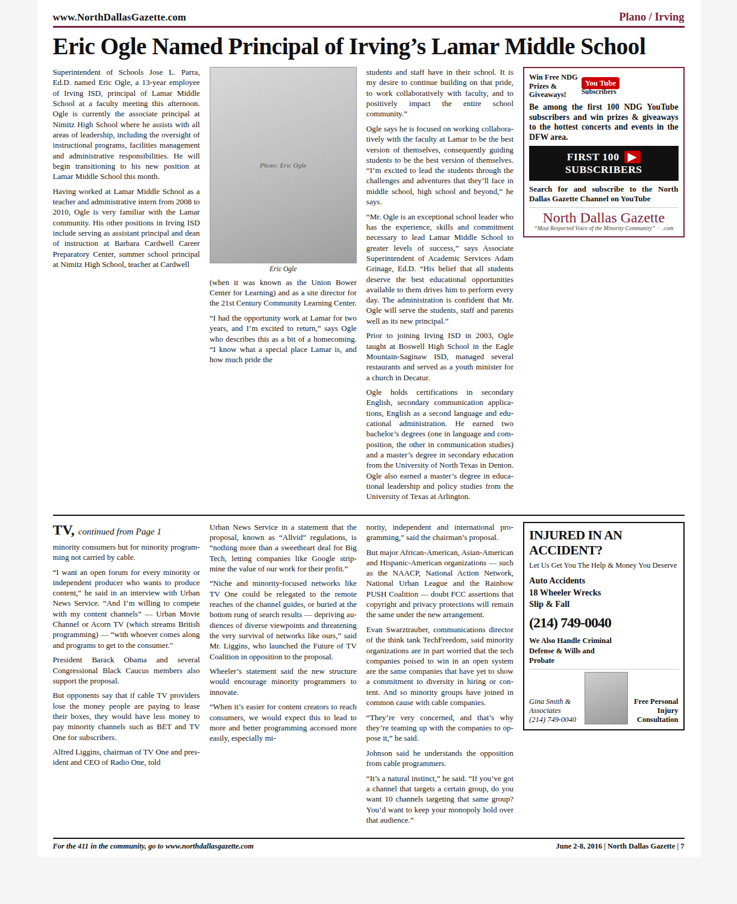www.NorthDallasGazette.com
Plano / Irving
Eric Ogle Named Principal of Irving’s Lamar Middle School
Superintendent of Schools Jose L. Parra, Ed.D. named Eric Ogle, a 13-year employee of Irving ISD, principal of Lamar Middle School at a faculty meeting this afternoon. Ogle is currently the associate principal at Nimitz High School where he assists with all areas of leadership, including the oversight of instructional programs, facilities management and administrative responsibilities. He will begin transitioning to his new position at Lamar Middle School this month.
Having worked at Lamar Middle School as a teacher and administrative intern from 2008 to 2010, Ogle is very familiar with the Lamar community. His other positions in Irving ISD include serving as assistant principal and dean of instruction at Barbara Cardwell Career Preparatory Center, summer school principal at Nimitz High School, teacher at Cardwell
Photo: Eric Ogle
Eric Ogle
(when it was known as the Union Bower Center for Learning) and as a site director for the 21st Century Community Learning Center.
“I had the opportunity work at Lamar for two years, and I’m excited to return,” says Ogle who describes this as a bit of a homecoming. “I know what a special place Lamar is, and how much pride the
students and staff have in their school. It is my desire to continue building on that pride, to work collaboratively with faculty, and to positively impact the entire school community.”
Ogle says he is focused on working collaboratively with the faculty at Lamar to be the best version of themselves, consequently guiding students to be the best version of themselves. “I’m excited to lead the students through the challenges and adventures that they’ll face in middle school, high school and beyond,” he says.
“Mr. Ogle is an exceptional school leader who has the experience, skills and commitment necessary to lead Lamar Middle School to greater levels of success,” says Associate Superintendent of Academic Services Adam Grinage, Ed.D. “His belief that all students deserve the best educational opportunities available to them drives him to perform every day. The administration is confident that Mr. Ogle will serve the students, staff and parents well as its new principal.”
Prior to joining Irving ISD in 2003, Ogle taught at Boswell High School in the Eagle Mountain-Saginaw ISD, managed several restaurants and served as a youth minister for a church in Decatur.
Ogle holds certifications in secondary English, secondary communication applications, English as a second language and educational administration. He earned two bachelor’s degrees (one in language and composition, the other in communication studies) and a master’s degree in secondary education from the University of North Texas in Denton. Ogle also earned a master’s degree in educational leadership and policy studies from the University of Texas at Arlington.
Win Free NDG
Prizes &
Giveaways!
You Tube
Subscribers
Be among the first 100 NDG YouTube subscribers and win prizes & giveaways to the hottest concerts and events in the DFW area.
FIRST 100 ▶
SUBSCRIBERS
Search for and subscribe to the North Dallas Gazette Channel on YouTube
North Dallas Gazette
“Most Respected Voice of the Minority Community” · .com
TV, continued from Page 1
minority consumers but for minority programming not carried by cable.
“I want an open forum for every minority or independent producer who wants to produce content,” he said in an interview with Urban News Service. “And I’m willing to compete with my content channels” — Urban Movie Channel or Acorn TV (which streams British programming) — “with whoever comes along and programs to get to the consumer."
President Barack Obama and several Congressional Black Caucus members also support the proposal.
But opponents say that if cable TV providers lose the money people are paying to lease their boxes, they would have less money to pay minority channels such as BET and TV One for subscribers.
Alfred Liggins, chairman of TV One and president and CEO of Radio One, told
Urban News Service in a statement that the proposal, known as “Allvid” regulations, is “nothing more than a sweetheart deal for Big Tech, letting companies like Google strip-mine the value of our work for their profit.”
“Niche and minority-focused networks like TV One could be relegated to the remote reaches of the channel guides, or buried at the bottom rung of search results — depriving audiences of diverse viewpoints and threatening the very survival of networks like ours,” said Mr. Liggins, who launched the Future of TV Coalition in opposition to the proposal.
Wheeler’s statement said the new structure would encourage minority programmers to innovate.
“When it’s easier for content creators to reach consumers, we would expect this to lead to more and better programming accessed more easily, especially mi-
nority, independent and international programming,” said the chairman’s proposal.
But major African-American, Asian-American and Hispanic-American organizations — such as the NAACP, National Action Network, National Urban League and the Rainbow PUSH Coalition — doubt FCC assertions that copyright and privacy protections will remain the same under the new arrangement.
Evan Swarztrauber, communications director of the think tank TechFreedom, said minority organizations are in part worried that the tech companies poised to win in an open system are the same companies that have yet to show a commitment to diversity in hiring or content. And so minority groups have joined in common cause with cable companies.
“They’re very concerned, and that’s why they’re teaming up with the companies to oppose it,” he said.
Johnson said he understands the opposition from cable programmers.
“It’s a natural instinct,” he said. “If you’ve got a channel that targets a certain group, do you want 10 channels targeting that same group? You’d want to keep your monopoly hold over that audience.”
INJURED IN AN ACCIDENT?
Let Us Get You The Help & Money You Deserve
Auto Accidents
18 Wheeler Wrecks
Slip & Fall
(214) 749-0040
We Also Handle Criminal
Defense & Wills and
Probate
Gina Smith & Associates
(214) 749-0040
Free Personal Injury
Consultation
For the 411 in the community, go to www.northdallasgazette.com
June 2-8, 2016 | North Dallas Gazette | 7